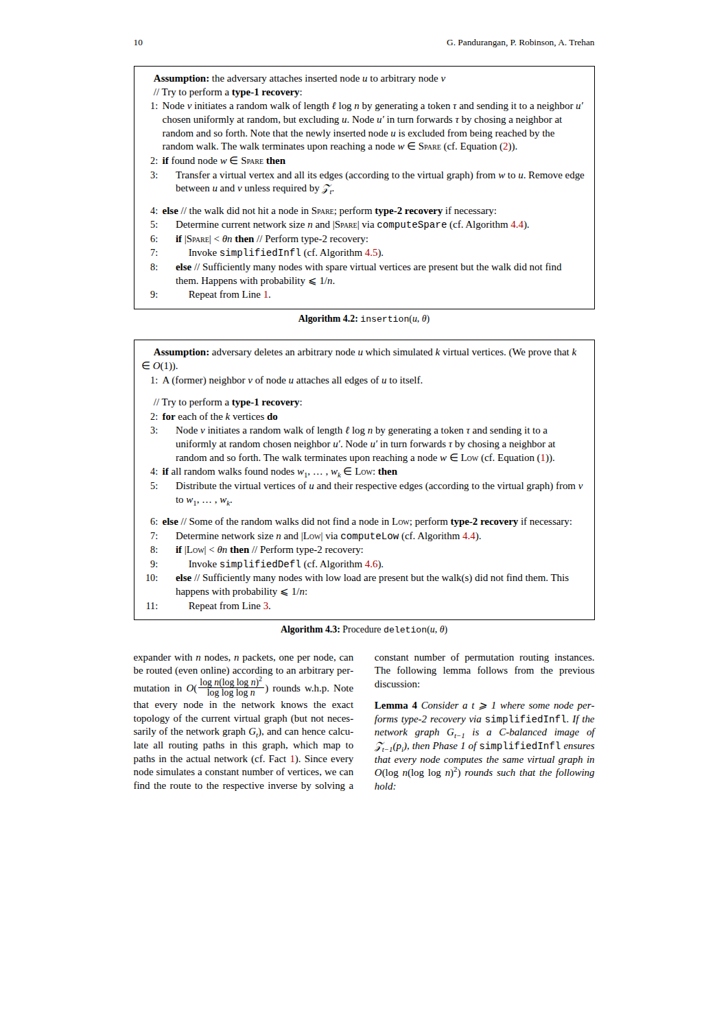10 G. Pandurangan, P. Robinson, A. Trehan
Assumption: the adversary attaches inserted node u to arbitrary node v
// Try to perform a type-1 recovery:
Node v initiates a random walk of length ℓ log n by generating a token τ and sending it to a neighbor u′ chosen uniformly at random, but excluding u. Node u′ in turn forwards τ by chosing a neighbor at random and so forth. Note that the newly inserted node u is excluded from being reached by the random walk. The walk terminates upon reaching a node w ∈ Spare (cf. Equation (2)).
if found node w ∈ Spare then
Transfer a virtual vertex and all its edges (according to the virtual graph) from w to u. Remove edge between u and v unless required by 𝒵t.
else // the walk did not hit a node in Spare; perform type-2 recovery if necessary:
Determine current network size n and |Spare| via computeSpare (cf. Algorithm 4.4).
if |Spare| < θn then // Perform type-2 recovery:
Invoke simplifiedInfl (cf. Algorithm 4.5).
else // Sufficiently many nodes with spare virtual vertices are present but the walk did not find them. Happens with probability ⩽ 1/n.
Repeat from Line 1.
Algorithm 4.2: insertion(u, θ)
Assumption: adversary deletes an arbitrary node u which simulated k virtual vertices. (We prove that k ∈ O(1)).
A (former) neighbor v of node u attaches all edges of u to itself.
// Try to perform a type-1 recovery:
for each of the k vertices do
Node v initiates a random walk of length ℓ log n by generating a token τ and sending it to a uniformly at random chosen neighbor u′. Node u′ in turn forwards τ by chosing a neighbor at random and so forth. The walk terminates upon reaching a node w ∈ Low (cf. Equation (1)).
if all random walks found nodes w1, … , wk ∈ Low: then
Distribute the virtual vertices of u and their respective edges (according to the virtual graph) from v to w1, … , wk.
else // Some of the random walks did not find a node in Low; perform type-2 recovery if necessary:
Determine network size n and |Low| via computeLow (cf. Algorithm 4.4).
if |Low| < θn then // Perform type-2 recovery:
Invoke simplifiedDefl (cf. Algorithm 4.6).
else // Sufficiently many nodes with low load are present but the walk(s) did not find them. This happens with probability ⩽ 1/n:
Repeat from Line 3.
Algorithm 4.3: Procedure deletion(u, θ)
expander with n nodes, n packets, one per node, can be routed (even online) according to an arbitrary permutation in O(log n(log log n)2 log log log n) rounds w.h.p. Note that every node in the network knows the exact topology of the current virtual graph (but not necessarily of the network graph Gt), and can hence calculate all routing paths in this graph, which map to paths in the actual network (cf. Fact 1). Since every node simulates a constant number of vertices, we can find the route to the respective inverse by solving a constant number of permutation routing instances. The following lemma follows from the previous discussion:
Lemma 4 Consider a t ⩾ 1 where some node performs type-2 recovery via simplifiedInfl. If the network graph Gt−1 is a C-balanced image of 𝒵t−1(pi), then Phase 1 of simplifiedInfl ensures that every node computes the same virtual graph in O(log n(log log n)2) rounds such that the following hold: